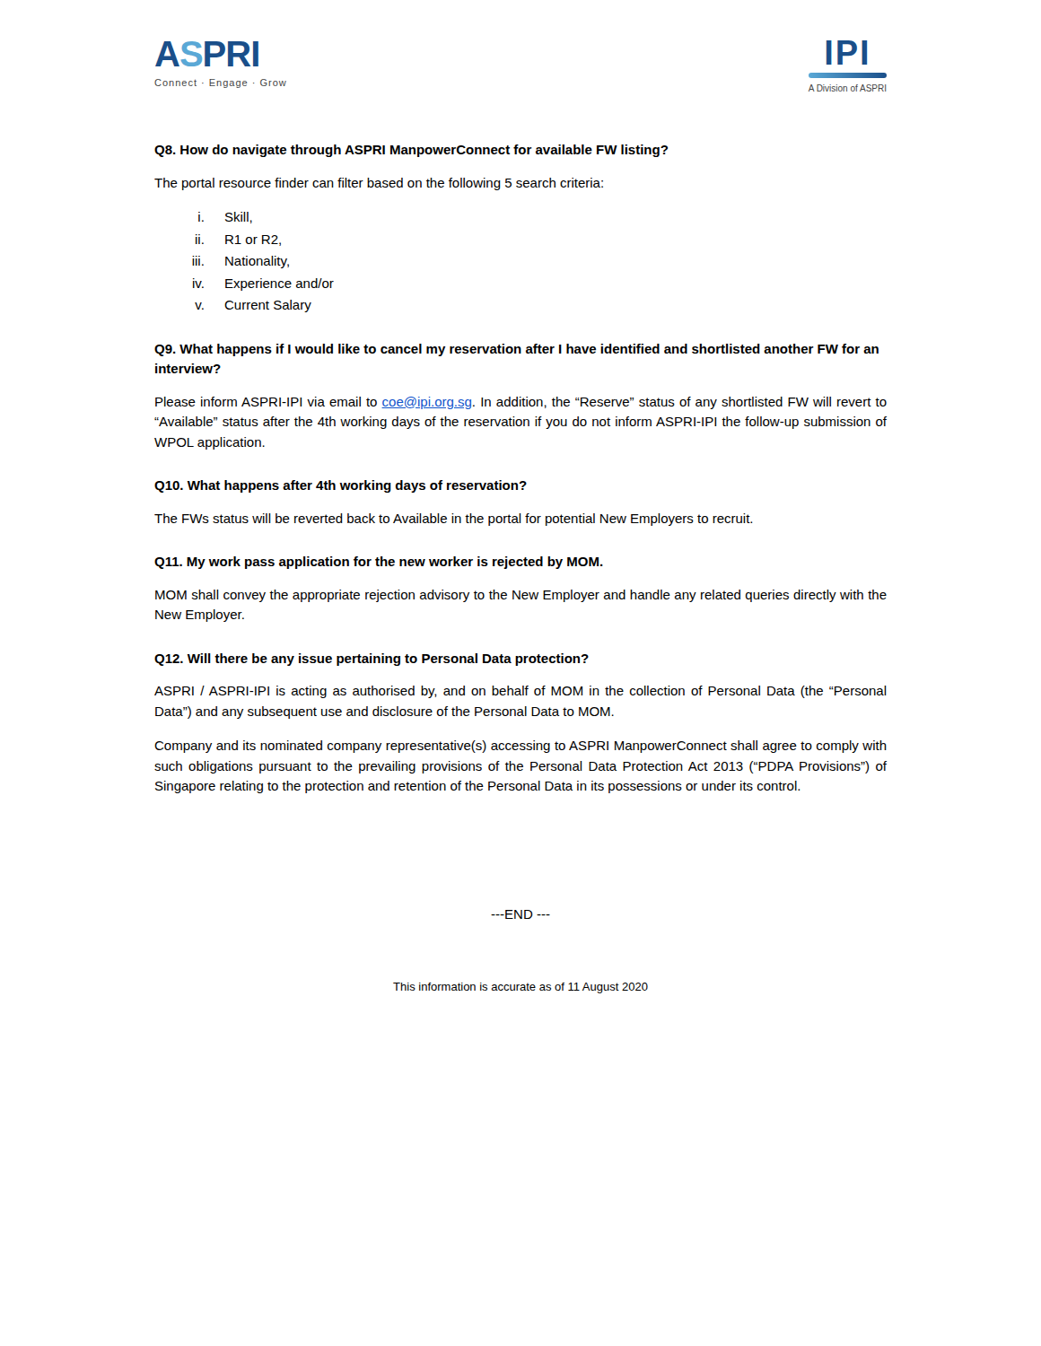ASPRI
Connect · Engage · Grow
IPI
A Division of ASPRI
Q8. How do navigate through ASPRI ManpowerConnect for available FW listing?
The portal resource finder can filter based on the following 5 search criteria:
Skill,
R1 or R2,
Nationality,
Experience and/or
Current Salary
Q9. What happens if I would like to cancel my reservation after I have identified and shortlisted another FW for an interview?
Please inform ASPRI-IPI via email to coe@ipi.org.sg. In addition, the “Reserve” status of any shortlisted FW will revert to “Available” status after the 4th working days of the reservation if you do not inform ASPRI-IPI the follow-up submission of WPOL application.
Q10. What happens after 4th working days of reservation?
The FWs status will be reverted back to Available in the portal for potential New Employers to recruit.
Q11. My work pass application for the new worker is rejected by MOM.
MOM shall convey the appropriate rejection advisory to the New Employer and handle any related queries directly with the New Employer.
Q12. Will there be any issue pertaining to Personal Data protection?
ASPRI / ASPRI-IPI is acting as authorised by, and on behalf of MOM in the collection of Personal Data (the “Personal Data”) and any subsequent use and disclosure of the Personal Data to MOM.
Company and its nominated company representative(s) accessing to ASPRI ManpowerConnect shall agree to comply with such obligations pursuant to the prevailing provisions of the Personal Data Protection Act 2013 (“PDPA Provisions”) of Singapore relating to the protection and retention of the Personal Data in its possessions or under its control.
---END ---
This information is accurate as of 11 August 2020